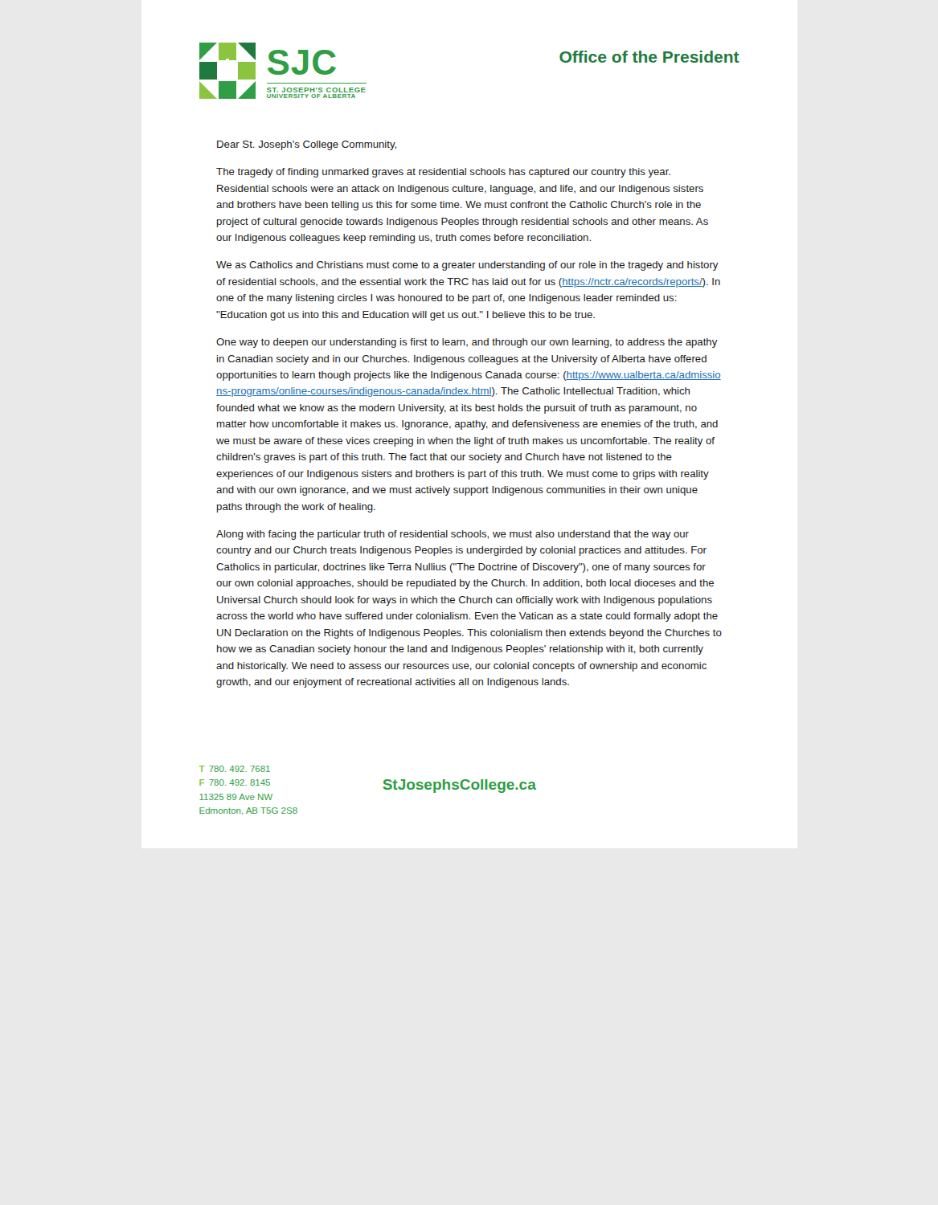SJC
St. Joseph's College University of Alberta
Office of the President
Dear St. Joseph's College Community,
The tragedy of finding unmarked graves at residential schools has captured our country this year. Residential schools were an attack on Indigenous culture, language, and life, and our Indigenous sisters and brothers have been telling us this for some time. We must confront the Catholic Church's role in the project of cultural genocide towards Indigenous Peoples through residential schools and other means. As our Indigenous colleagues keep reminding us, truth comes before reconciliation.
We as Catholics and Christians must come to a greater understanding of our role in the tragedy and history of residential schools, and the essential work the TRC has laid out for us (https://nctr.ca/records/reports/). In one of the many listening circles I was honoured to be part of, one Indigenous leader reminded us: "Education got us into this and Education will get us out." I believe this to be true.
One way to deepen our understanding is first to learn, and through our own learning, to address the apathy in Canadian society and in our Churches. Indigenous colleagues at the University of Alberta have offered opportunities to learn though projects like the Indigenous Canada course: (https://www.ualberta.ca/admissions-programs/online-courses/indigenous-canada/index.html). The Catholic Intellectual Tradition, which founded what we know as the modern University, at its best holds the pursuit of truth as paramount, no matter how uncomfortable it makes us. Ignorance, apathy, and defensiveness are enemies of the truth, and we must be aware of these vices creeping in when the light of truth makes us uncomfortable. The reality of children's graves is part of this truth. The fact that our society and Church have not listened to the experiences of our Indigenous sisters and brothers is part of this truth. We must come to grips with reality and with our own ignorance, and we must actively support Indigenous communities in their own unique paths through the work of healing.
Along with facing the particular truth of residential schools, we must also understand that the way our country and our Church treats Indigenous Peoples is undergirded by colonial practices and attitudes. For Catholics in particular, doctrines like Terra Nullius ("The Doctrine of Discovery"), one of many sources for our own colonial approaches, should be repudiated by the Church. In addition, both local dioceses and the Universal Church should look for ways in which the Church can officially work with Indigenous populations across the world who have suffered under colonialism. Even the Vatican as a state could formally adopt the UN Declaration on the Rights of Indigenous Peoples. This colonialism then extends beyond the Churches to how we as Canadian society honour the land and Indigenous Peoples' relationship with it, both currently and historically. We need to assess our resources use, our colonial concepts of ownership and economic growth, and our enjoyment of recreational activities all on Indigenous lands.
T 780. 492. 7681
F 780. 492. 8145
11325 89 Ave NW
Edmonton, AB T5G 2S8
StJosephsCollege.ca